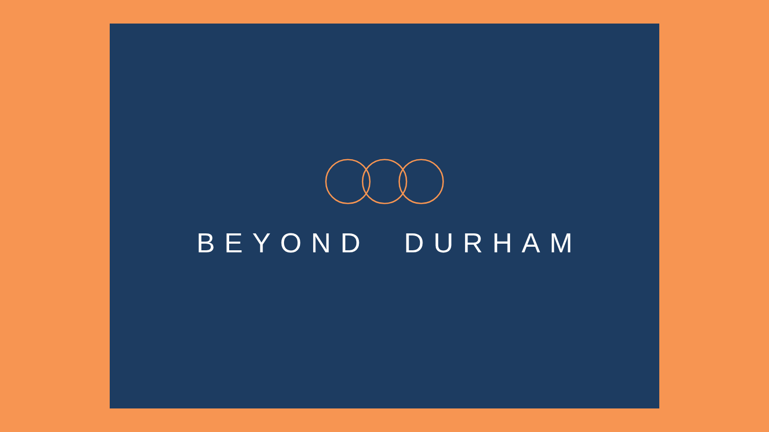Beyond Durham